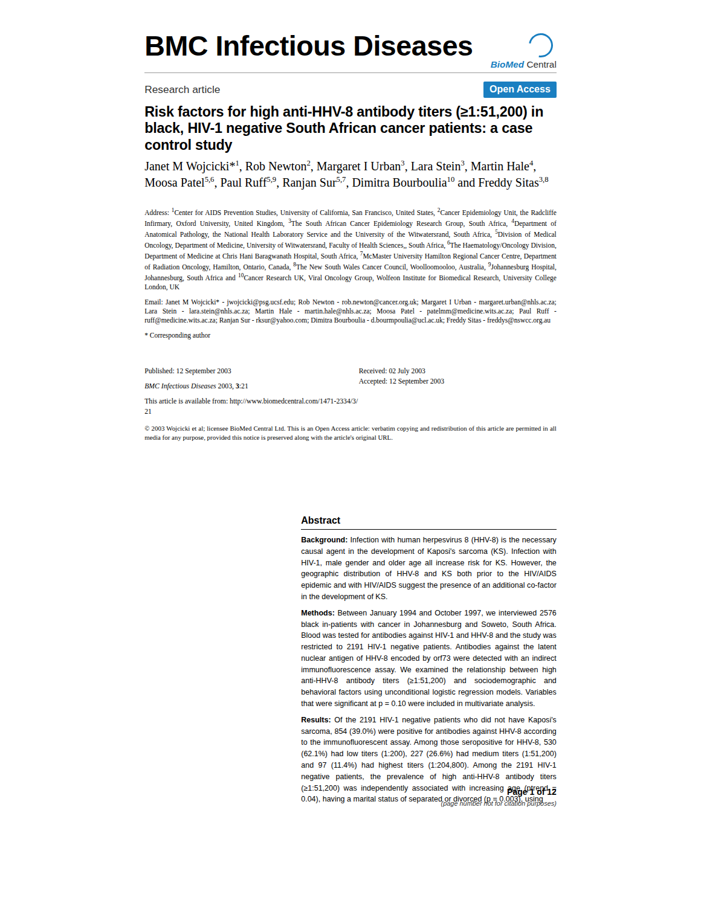BMC Infectious Diseases
BioMed Central
Research article
Open Access
Risk factors for high anti-HHV-8 antibody titers (≥1:51,200) in black, HIV-1 negative South African cancer patients: a case control study
Janet M Wojcicki*1, Rob Newton2, Margaret I Urban3, Lara Stein3, Martin Hale4, Moosa Patel5,6, Paul Ruff5,9, Ranjan Sur5,7, Dimitra Bourboulia10 and Freddy Sitas3,8
Address: 1Center for AIDS Prevention Studies, University of California, San Francisco, United States, 2Cancer Epidemiology Unit, the Radcliffe Infirmary, Oxford University, United Kingdom, 3The South African Cancer Epidemiology Research Group, South Africa, 4Department of Anatomical Pathology, the National Health Laboratory Service and the University of the Witwatersrand, South Africa, 5Division of Medical Oncology, Department of Medicine, University of Witwatersrand, Faculty of Health Sciences,, South Africa, 6The Haematology/Oncology Division, Department of Medicine at Chris Hani Baragwanath Hospital, South Africa, 7McMaster University Hamilton Regional Cancer Centre, Department of Radiation Oncology, Hamilton, Ontario, Canada, 8The New South Wales Cancer Council, Woolloomooloo, Australia, 9Johannesburg Hospital, Johannesburg, South Africa and 10Cancer Research UK, Viral Oncology Group, Wolfeon Institute for Biomedical Research, University College London, UK
Email: Janet M Wojcicki* - jwojcicki@psg.ucsf.edu; Rob Newton - rob.newton@cancer.org.uk; Margaret I Urban - margaret.urban@nhls.ac.za; Lara Stein - lara.stein@nhls.ac.za; Martin Hale - martin.hale@nhls.ac.za; Moosa Patel - patelmm@medicine.wits.ac.za; Paul Ruff - ruff@medicine.wits.ac.za; Ranjan Sur - rksur@yahoo.com; Dimitra Bourboulia - d.bourmpoulia@ucl.ac.uk; Freddy Sitas - freddys@nswcc.org.au
* Corresponding author
Published: 12 September 2003
BMC Infectious Diseases 2003, 3:21
This article is available from: http://www.biomedcentral.com/1471-2334/3/21
Received: 02 July 2003
Accepted: 12 September 2003
© 2003 Wojcicki et al; licensee BioMed Central Ltd. This is an Open Access article: verbatim copying and redistribution of this article are permitted in all media for any purpose, provided this notice is preserved along with the article's original URL.
Abstract
Background: Infection with human herpesvirus 8 (HHV-8) is the necessary causal agent in the development of Kaposi's sarcoma (KS). Infection with HIV-1, male gender and older age all increase risk for KS. However, the geographic distribution of HHV-8 and KS both prior to the HIV/AIDS epidemic and with HIV/AIDS suggest the presence of an additional co-factor in the development of KS.
Methods: Between January 1994 and October 1997, we interviewed 2576 black in-patients with cancer in Johannesburg and Soweto, South Africa. Blood was tested for antibodies against HIV-1 and HHV-8 and the study was restricted to 2191 HIV-1 negative patients. Antibodies against the latent nuclear antigen of HHV-8 encoded by orf73 were detected with an indirect immunofluorescence assay. We examined the relationship between high anti-HHV-8 antibody titers (≥1:51,200) and sociodemographic and behavioral factors using unconditional logistic regression models. Variables that were significant at p = 0.10 were included in multivariate analysis.
Results: Of the 2191 HIV-1 negative patients who did not have Kaposi's sarcoma, 854 (39.0%) were positive for antibodies against HHV-8 according to the immunofluorescent assay. Among those seropositive for HHV-8, 530 (62.1%) had low titers (1:200), 227 (26.6%) had medium titers (1:51,200) and 97 (11.4%) had highest titers (1:204,800). Among the 2191 HIV-1 negative patients, the prevalence of high anti-HHV-8 antibody titers (≥1:51,200) was independently associated with increasing age (ptrend = 0.04), having a marital status of separated or divorced (p = 0.003), using
Page 1 of 12
(page number not for citation purposes)